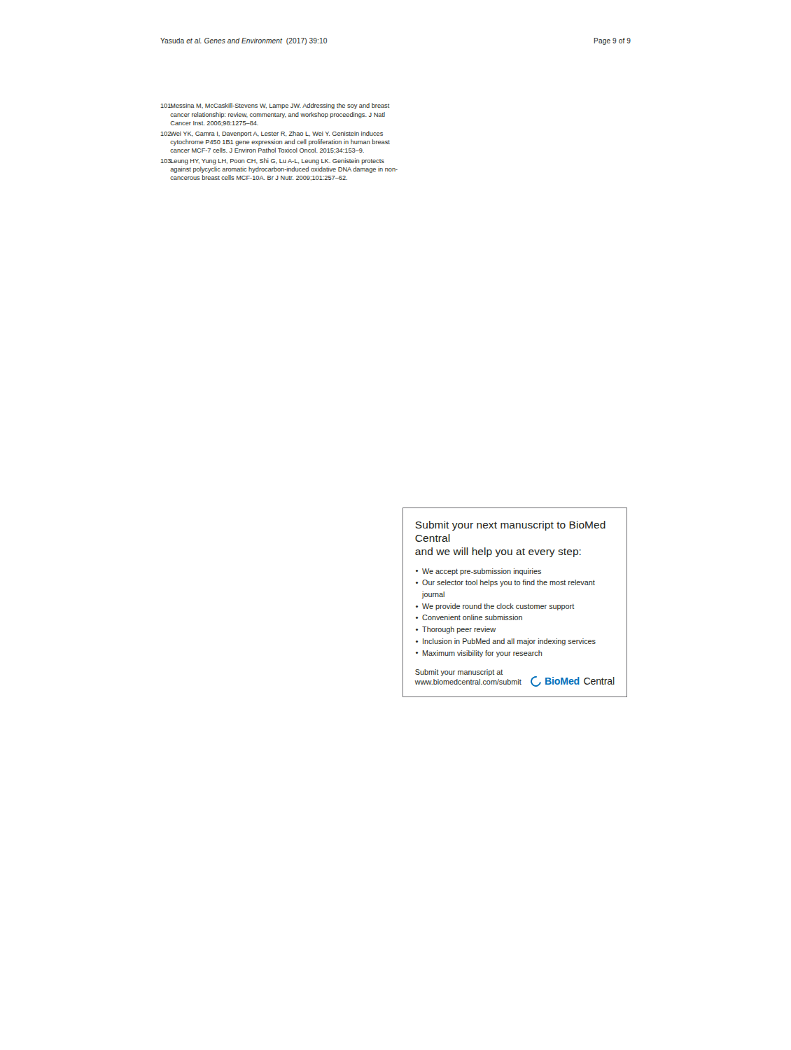Yasuda et al. Genes and Environment (2017) 39:10
Page 9 of 9
101. Messina M, McCaskill-Stevens W, Lampe JW. Addressing the soy and breast cancer relationship: review, commentary, and workshop proceedings. J Natl Cancer Inst. 2006;98:1275–84.
102. Wei YK, Gamra I, Davenport A, Lester R, Zhao L, Wei Y. Genistein induces cytochrome P450 1B1 gene expression and cell proliferation in human breast cancer MCF-7 cells. J Environ Pathol Toxicol Oncol. 2015;34:153–9.
103. Leung HY, Yung LH, Poon CH, Shi G, Lu A-L, Leung LK. Genistein protects against polycyclic aromatic hydrocarbon-induced oxidative DNA damage in non-cancerous breast cells MCF-10A. Br J Nutr. 2009;101:257–62.
Submit your next manuscript to BioMed Central
and we will help you at every step:
We accept pre-submission inquiries
Our selector tool helps you to find the most relevant journal
We provide round the clock customer support
Convenient online submission
Thorough peer review
Inclusion in PubMed and all major indexing services
Maximum visibility for your research
Submit your manuscript at www.biomedcentral.com/submit
BioMed Central